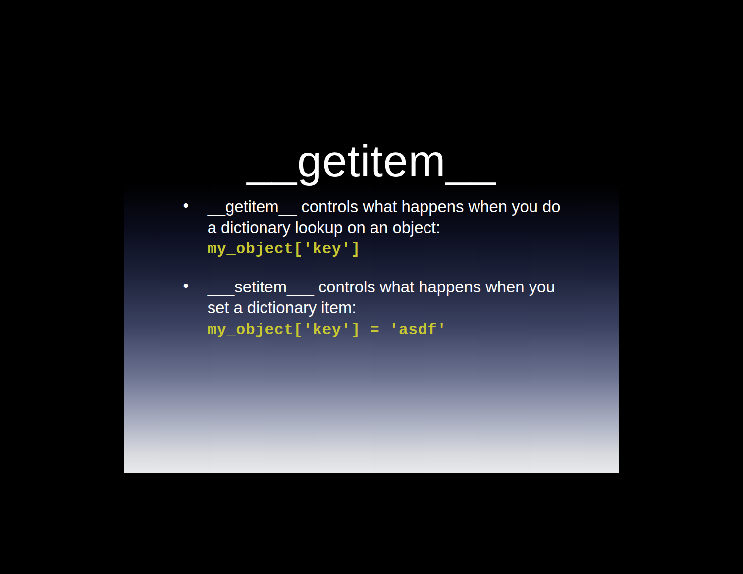__getitem__
__getitem__ controls what happens when you do a dictionary lookup on an object: my_object['key']
___setitem___ controls what happens when you set a dictionary item: my_object['key'] = 'asdf'